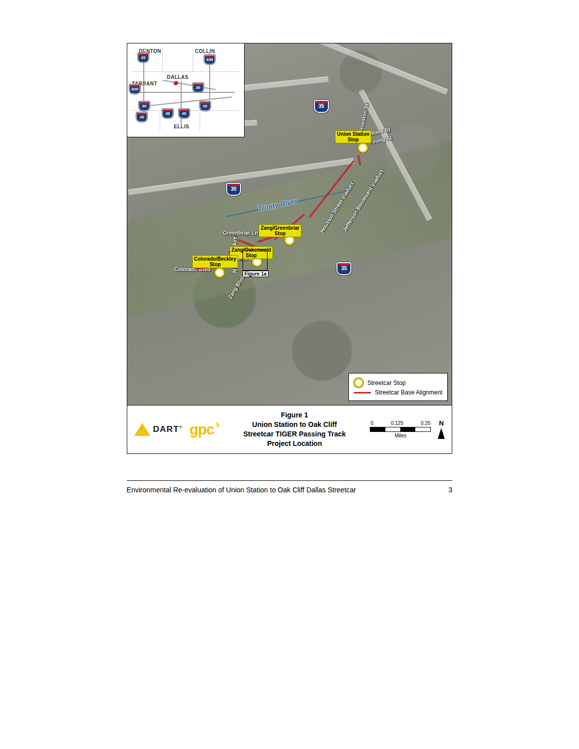Trinity River
35
30
35
Houston St
Wood St
Young St
Houston Street Viaduct
Jefferson Boulevard Viaduct
Greenbriar Ln
N Beckley Ave
Oakenwald St
Colorado Blvd
Zang Blvd
Union Station
Stop
Zang/Greenbriar
Stop
Zang/Oakenwald
Stop
Colorado/Beckley
Stop
Figure 1a
DENTON
COLLIN
TARRANT
DALLAS
ELLIS
35
635
820
30
30
35
45
20
20
Streetcar Stop
Streetcar Base Alignment
DART®
gpc5
Figure 1
Union Station to Oak Cliff
Streetcar TIGER Passing Track
Project Location
00.1250.25
Miles
N
Environmental Re-evaluation of Union Station to Oak Cliff Dallas Streetcar
3